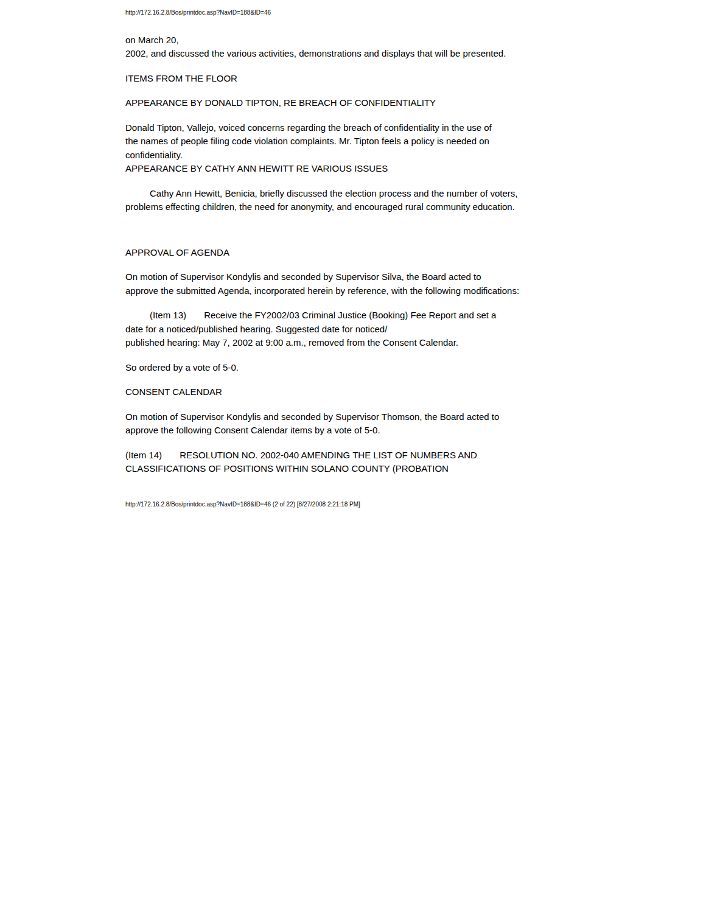http://172.16.2.8/Bos/printdoc.asp?NavID=188&ID=46
on March 20,
2002, and discussed the various activities, demonstrations and displays that will be presented.
ITEMS FROM THE FLOOR
APPEARANCE BY DONALD TIPTON, RE BREACH OF CONFIDENTIALITY
Donald Tipton, Vallejo, voiced concerns regarding the breach of confidentiality in the use of
the names of people filing code violation complaints. Mr. Tipton feels a policy is needed on
confidentiality.
APPEARANCE BY CATHY ANN HEWITT RE VARIOUS ISSUES
Cathy Ann Hewitt, Benicia, briefly discussed the election process and the number of voters,
problems effecting children, the need for anonymity, and encouraged rural community education.
APPROVAL OF AGENDA
On motion of Supervisor Kondylis and seconded by Supervisor Silva, the Board acted to
approve the submitted Agenda, incorporated herein by reference, with the following modifications:
(Item 13) Receive the FY2002/03 Criminal Justice (Booking) Fee Report and set a
date for a noticed/published hearing. Suggested date for noticed/
published hearing: May 7, 2002 at 9:00 a.m., removed from the Consent Calendar.
So ordered by a vote of 5-0.
CONSENT CALENDAR
On motion of Supervisor Kondylis and seconded by Supervisor Thomson, the Board acted to
approve the following Consent Calendar items by a vote of 5-0.
(Item 14) RESOLUTION NO. 2002-040 AMENDING THE LIST OF NUMBERS AND
CLASSIFICATIONS OF POSITIONS WITHIN SOLANO COUNTY (PROBATION
http://172.16.2.8/Bos/printdoc.asp?NavID=188&ID=46 (2 of 22) [8/27/2008 2:21:18 PM]